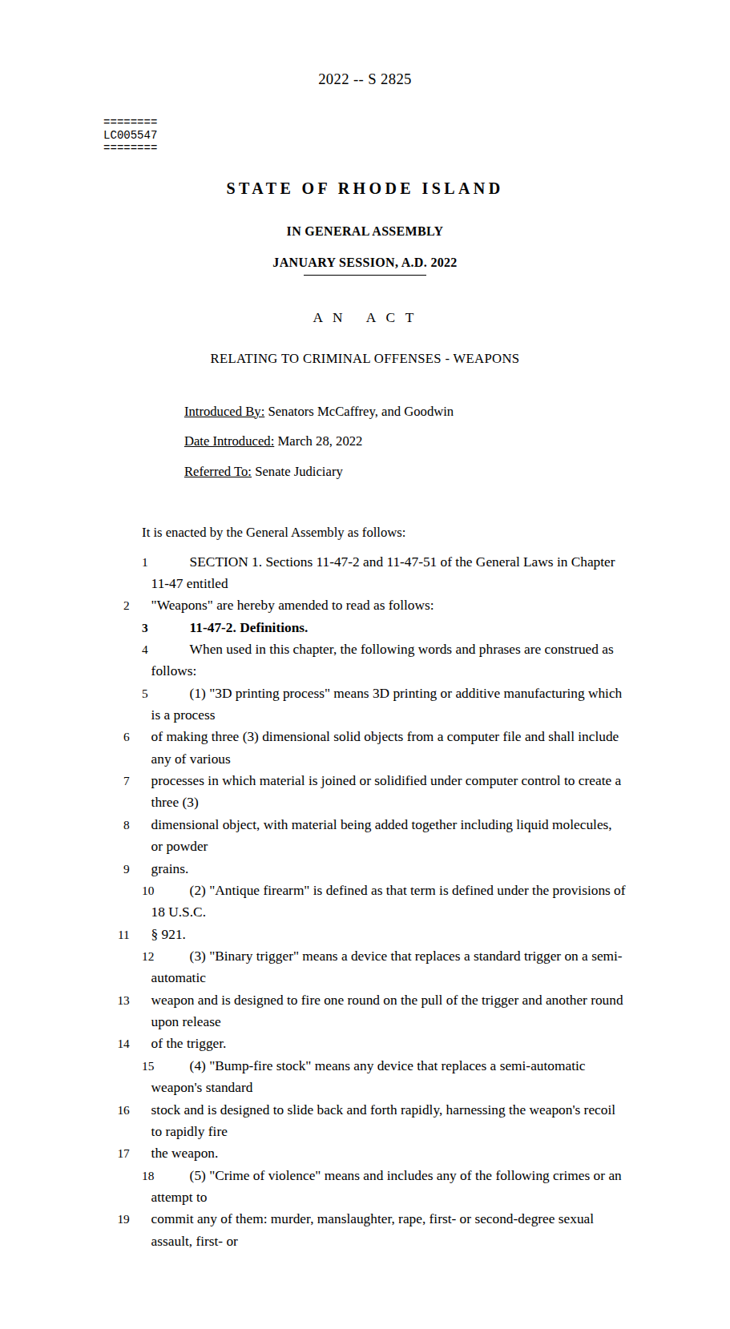2022 -- S 2825
========
LC005547
========
STATE OF RHODE ISLAND
IN GENERAL ASSEMBLY
JANUARY SESSION, A.D. 2022
A N A C T
RELATING TO CRIMINAL OFFENSES - WEAPONS
Introduced By: Senators McCaffrey, and Goodwin
Date Introduced: March 28, 2022
Referred To: Senate Judiciary
It is enacted by the General Assembly as follows:
SECTION 1. Sections 11-47-2 and 11-47-51 of the General Laws in Chapter 11-47 entitled
"Weapons" are hereby amended to read as follows:
11-47-2. Definitions.
When used in this chapter, the following words and phrases are construed as follows:
(1) "3D printing process" means 3D printing or additive manufacturing which is a process
of making three (3) dimensional solid objects from a computer file and shall include any of various
processes in which material is joined or solidified under computer control to create a three (3)
dimensional object, with material being added together including liquid molecules, or powder
grains.
(2) "Antique firearm" is defined as that term is defined under the provisions of 18 U.S.C.
§ 921.
(3) "Binary trigger" means a device that replaces a standard trigger on a semi-automatic
weapon and is designed to fire one round on the pull of the trigger and another round upon release
of the trigger.
(4) "Bump-fire stock" means any device that replaces a semi-automatic weapon's standard
stock and is designed to slide back and forth rapidly, harnessing the weapon's recoil to rapidly fire
the weapon.
(5) "Crime of violence" means and includes any of the following crimes or an attempt to
commit any of them: murder, manslaughter, rape, first- or second-degree sexual assault, first- or